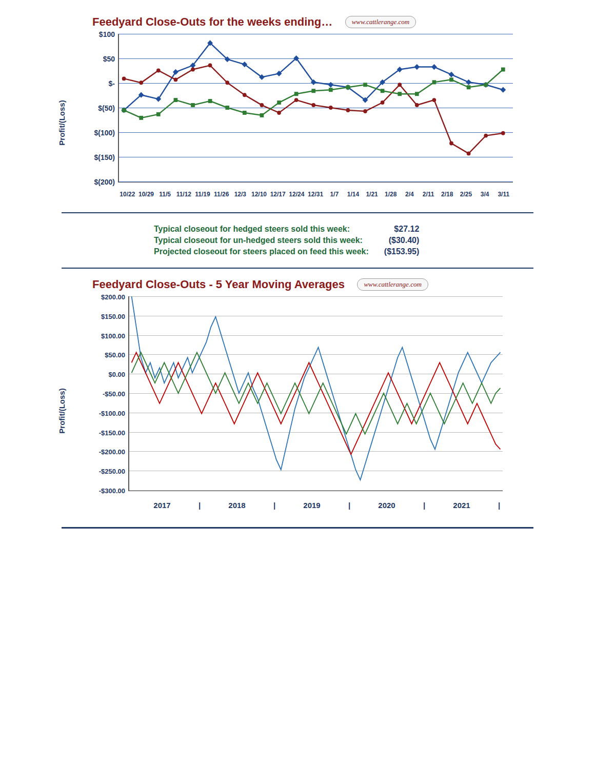Feedyard Close-Outs for the weeks ending… www.cattlerange.com
Profit/(Loss)
$100
$50
$-
$(50)
$(100)
$(150)
$(200)
10/2210/2911/511/1211/19 11/2612/312/1012/1712/24 12/311/71/141/211/28 2/42/112/182/253/43/11
| Typical closeout for hedged steers sold this week: | $27.12 |
| Typical closeout for un-hedged steers sold this week: | ($30.40) |
| Projected closeout for steers placed on feed this week: | ($153.95) |
Feedyard Close-Outs - 5 Year Moving Averages www.cattlerange.com
Profit/(Loss)
$200.00
$150.00
$100.00
$50.00
$0.00
-$50.00
-$100.00
-$150.00
-$200.00
-$250.00
-$300.00
2017| 2018| 2019| 2020| 2021|